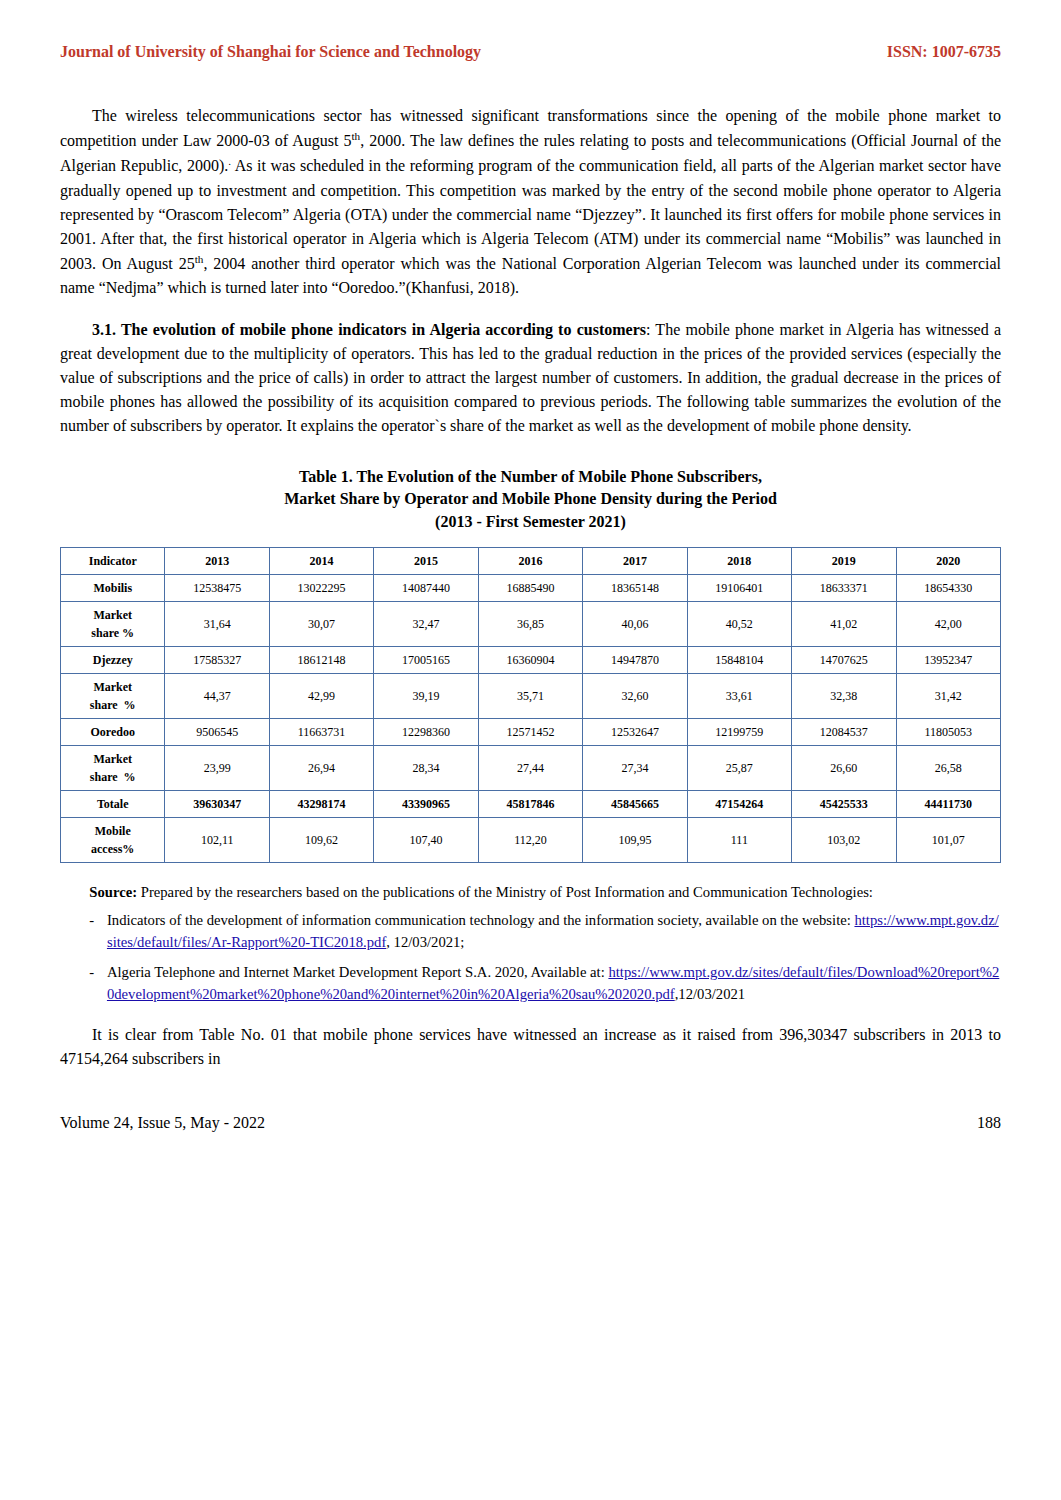Journal of University of Shanghai for Science and Technology ISSN: 1007-6735
The wireless telecommunications sector has witnessed significant transformations since the opening of the mobile phone market to competition under Law 2000-03 of August 5th, 2000. The law defines the rules relating to posts and telecommunications (Official Journal of the Algerian Republic, 2000).. As it was scheduled in the reforming program of the communication field, all parts of the Algerian market sector have gradually opened up to investment and competition. This competition was marked by the entry of the second mobile phone operator to Algeria represented by “Orascom Telecom” Algeria (OTA) under the commercial name “Djezzey”. It launched its first offers for mobile phone services in 2001. After that, the first historical operator in Algeria which is Algeria Telecom (ATM) under its commercial name “Mobilis” was launched in 2003. On August 25th, 2004 another third operator which was the National Corporation Algerian Telecom was launched under its commercial name “Nedjma” which is turned later into “Ooredoo.”(Khanfusi, 2018).
3.1. The evolution of mobile phone indicators in Algeria according to customers: The mobile phone market in Algeria has witnessed a great development due to the multiplicity of operators. This has led to the gradual reduction in the prices of the provided services (especially the value of subscriptions and the price of calls) in order to attract the largest number of customers. In addition, the gradual decrease in the prices of mobile phones has allowed the possibility of its acquisition compared to previous periods. The following table summarizes the evolution of the number of subscribers by operator. It explains the operator`s share of the market as well as the development of mobile phone density.
Table 1. The Evolution of the Number of Mobile Phone Subscribers,
Market Share by Operator and Mobile Phone Density during the Period
(2013 - First Semester 2021)
| Indicator | 2013 | 2014 | 2015 | 2016 | 2017 | 2018 | 2019 | 2020 |
| --- | --- | --- | --- | --- | --- | --- | --- | --- |
| Mobilis | 12538475 | 13022295 | 14087440 | 16885490 | 18365148 | 19106401 | 18633371 | 18654330 |
| Market share % | 31,64 | 30,07 | 32,47 | 36,85 | 40,06 | 40,52 | 41,02 | 42,00 |
| Djezzey | 17585327 | 18612148 | 17005165 | 16360904 | 14947870 | 15848104 | 14707625 | 13952347 |
| Market share % | 44,37 | 42,99 | 39,19 | 35,71 | 32,60 | 33,61 | 32,38 | 31,42 |
| Ooredoo | 9506545 | 11663731 | 12298360 | 12571452 | 12532647 | 12199759 | 12084537 | 11805053 |
| Market share % | 23,99 | 26,94 | 28,34 | 27,44 | 27,34 | 25,87 | 26,60 | 26,58 |
| Totale | 39630347 | 43298174 | 43390965 | 45817846 | 45845665 | 47154264 | 45425533 | 44411730 |
| Mobile access% | 102,11 | 109,62 | 107,40 | 112,20 | 109,95 | 111 | 103,02 | 101,07 |
Source: Prepared by the researchers based on the publications of the Ministry of Post Information and Communication Technologies:
Indicators of the development of information communication technology and the information society, available on the website: https://www.mpt.gov.dz/sites/default/files/Ar-Rapport%20-TIC2018.pdf, 12/03/2021;
Algeria Telephone and Internet Market Development Report S.A. 2020, Available at: https://www.mpt.gov.dz/sites/default/files/Download%20report%20development%20market%20phone%20and%20internet%20in%20Algeria%20sau%202020.pdf,12/03/2021
It is clear from Table No. 01 that mobile phone services have witnessed an increase as it raised from 396,30347 subscribers in 2013 to 47154,264 subscribers in
Volume 24, Issue 5, May - 2022 188